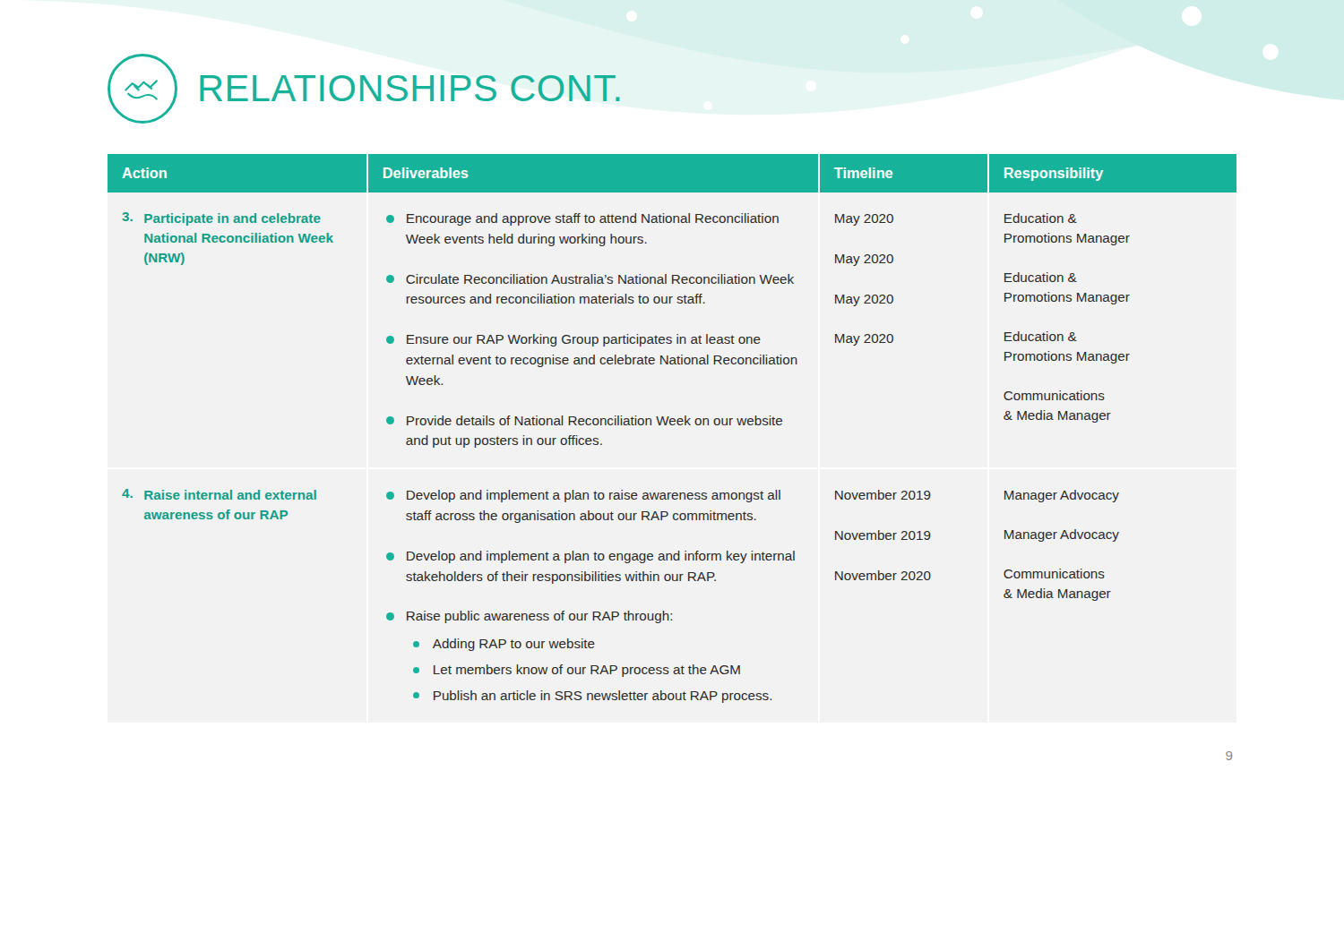RELATIONSHIPS CONT.
| Action | Deliverables | Timeline | Responsibility |
| --- | --- | --- | --- |
| 3. Participate in and celebrate National Reconciliation Week (NRW) | Encourage and approve staff to attend National Reconciliation Week events held during working hours. Circulate Reconciliation Australia’s National Reconciliation Week resources and reconciliation materials to our staff. Ensure our RAP Working Group participates in at least one external event to recognise and celebrate National Reconciliation Week. Provide details of National Reconciliation Week on our website and put up posters in our offices. | May 2020 May 2020 May 2020 May 2020 | Education & Promotions Manager Education & Promotions Manager Education & Promotions Manager Communications & Media Manager |
| 4. Raise internal and external awareness of our RAP | Develop and implement a plan to raise awareness amongst all staff across the organisation about our RAP commitments. Develop and implement a plan to engage and inform key internal stakeholders of their responsibilities within our RAP. Raise public awareness of our RAP through: Adding RAP to our website Let members know of our RAP process at the AGM Publish an article in SRS newsletter about RAP process. | November 2019 November 2019 November 2020 | Manager Advocacy Manager Advocacy Communications & Media Manager |
9